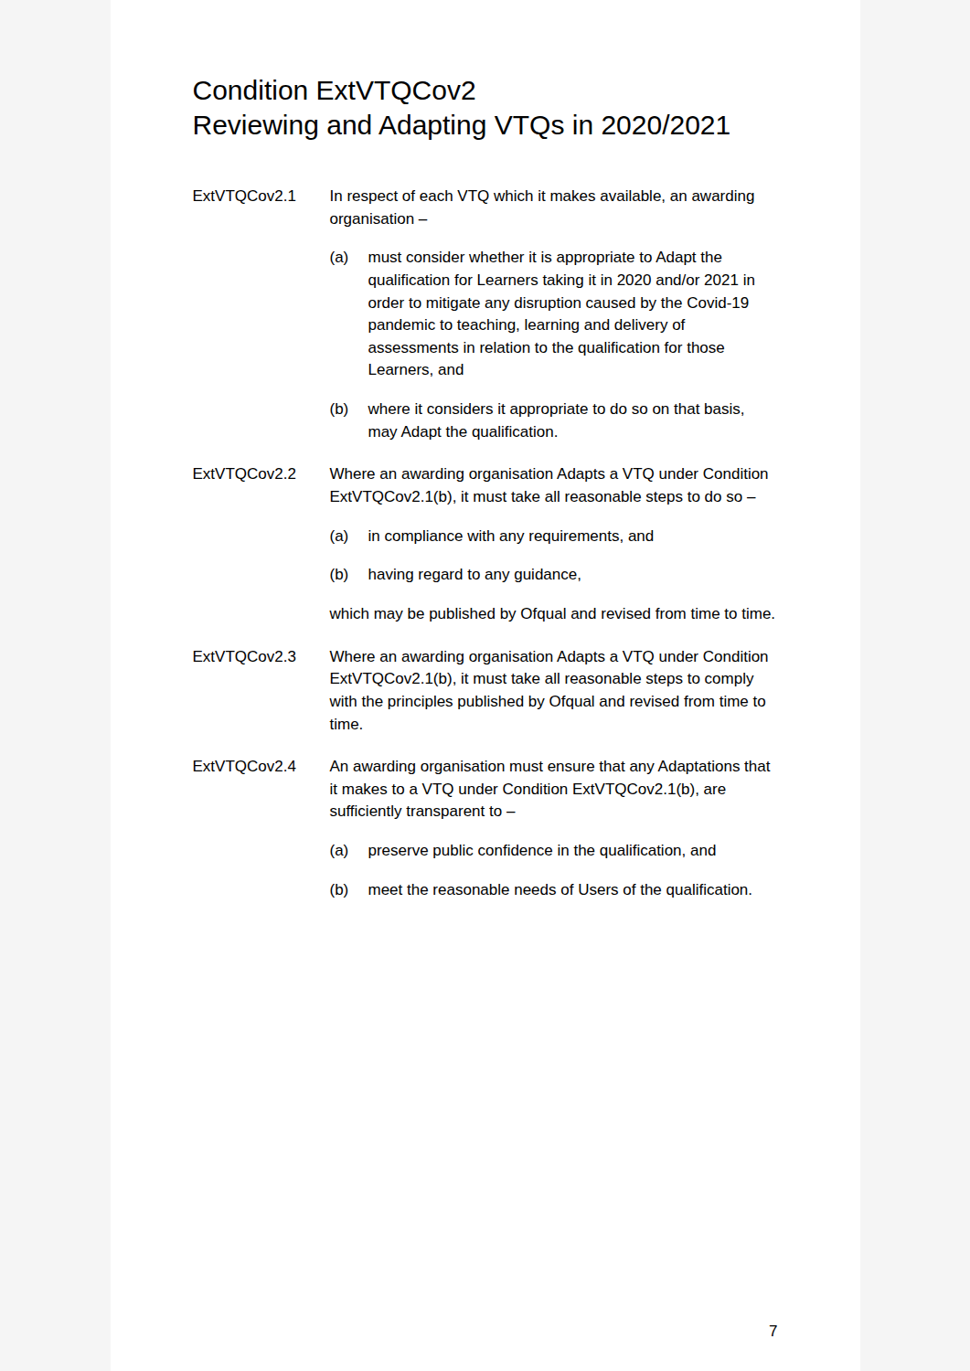Condition ExtVTQCov2
Reviewing and Adapting VTQs in 2020/2021
ExtVTQCov2.1
In respect of each VTQ which it makes available, an awarding organisation –
(a)
must consider whether it is appropriate to Adapt the qualification for Learners taking it in 2020 and/or 2021 in order to mitigate any disruption caused by the Covid-19 pandemic to teaching, learning and delivery of assessments in relation to the qualification for those Learners, and
(b)
where it considers it appropriate to do so on that basis, may Adapt the qualification.
ExtVTQCov2.2
Where an awarding organisation Adapts a VTQ under Condition ExtVTQCov2.1(b), it must take all reasonable steps to do so –
(a)
in compliance with any requirements, and
(b)
having regard to any guidance,
which may be published by Ofqual and revised from time to time.
ExtVTQCov2.3
Where an awarding organisation Adapts a VTQ under Condition ExtVTQCov2.1(b), it must take all reasonable steps to comply with the principles published by Ofqual and revised from time to time.
ExtVTQCov2.4
An awarding organisation must ensure that any Adaptations that it makes to a VTQ under Condition ExtVTQCov2.1(b), are sufficiently transparent to –
(a)
preserve public confidence in the qualification, and
(b)
meet the reasonable needs of Users of the qualification.
7